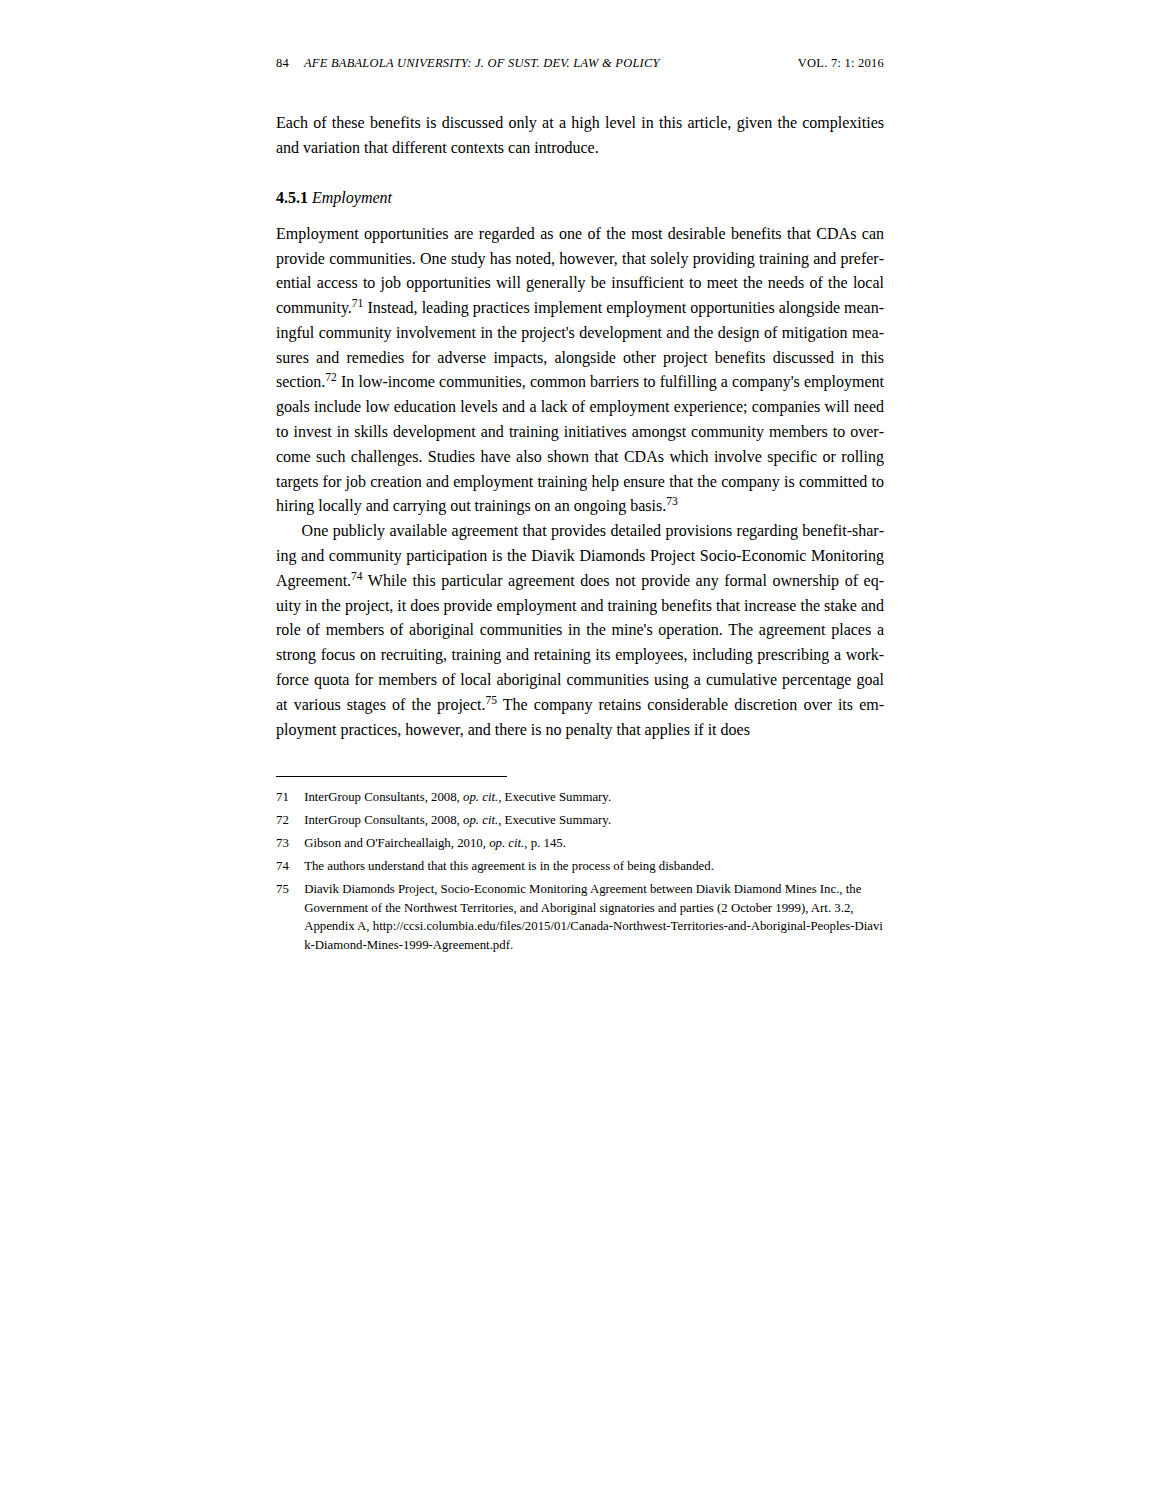84 Afe Babalola University: J. of Sust. Dev. Law & Policy Vol. 7: 1: 2016
Each of these benefits is discussed only at a high level in this article, given the complexities and variation that different contexts can introduce.
4.5.1 Employment
Employment opportunities are regarded as one of the most desirable benefits that CDAs can provide communities. One study has noted, however, that solely providing training and preferential access to job opportunities will generally be insufficient to meet the needs of the local community.71 Instead, leading practices implement employment opportunities alongside meaningful community involvement in the project's development and the design of mitigation measures and remedies for adverse impacts, alongside other project benefits discussed in this section.72 In low-income communities, common barriers to fulfilling a company's employment goals include low education levels and a lack of employment experience; companies will need to invest in skills development and training initiatives amongst community members to overcome such challenges. Studies have also shown that CDAs which involve specific or rolling targets for job creation and employment training help ensure that the company is committed to hiring locally and carrying out trainings on an ongoing basis.73
One publicly available agreement that provides detailed provisions regarding benefit-sharing and community participation is the Diavik Diamonds Project Socio-Economic Monitoring Agreement.74 While this particular agreement does not provide any formal ownership of equity in the project, it does provide employment and training benefits that increase the stake and role of members of aboriginal communities in the mine's operation. The agreement places a strong focus on recruiting, training and retaining its employees, including prescribing a workforce quota for members of local aboriginal communities using a cumulative percentage goal at various stages of the project.75 The company retains considerable discretion over its employment practices, however, and there is no penalty that applies if it does
71 InterGroup Consultants, 2008, op. cit., Executive Summary.
72 InterGroup Consultants, 2008, op. cit., Executive Summary.
73 Gibson and O'Faircheallaigh, 2010, op. cit., p. 145.
74 The authors understand that this agreement is in the process of being disbanded.
75 Diavik Diamonds Project, Socio-Economic Monitoring Agreement between Diavik Diamond Mines Inc., the Government of the Northwest Territories, and Aboriginal signatories and parties (2 October 1999), Art. 3.2, Appendix A, http://ccsi.columbia.edu/files/2015/01/Canada-Northwest-Territories-and-Aboriginal-Peoples-Diavik-Diamond-Mines-1999-Agreement.pdf.